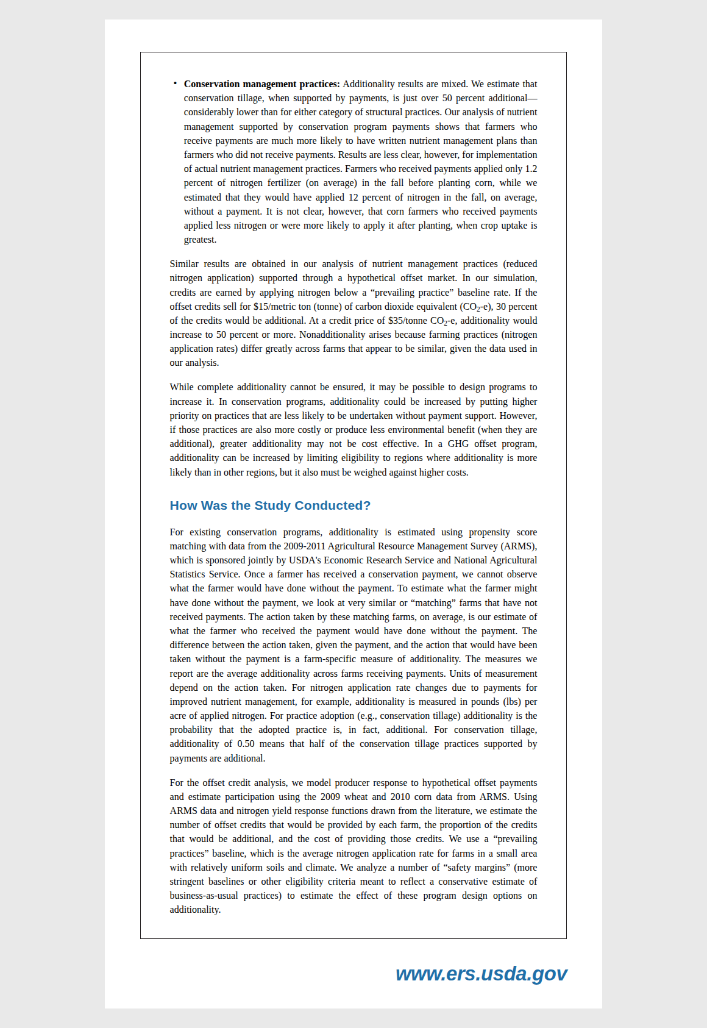Conservation management practices: Additionality results are mixed. We estimate that conservation tillage, when supported by payments, is just over 50 percent additional—considerably lower than for either category of structural practices. Our analysis of nutrient management supported by conservation program payments shows that farmers who receive payments are much more likely to have written nutrient management plans than farmers who did not receive payments. Results are less clear, however, for implementation of actual nutrient management practices. Farmers who received payments applied only 1.2 percent of nitrogen fertilizer (on average) in the fall before planting corn, while we estimated that they would have applied 12 percent of nitrogen in the fall, on average, without a payment. It is not clear, however, that corn farmers who received payments applied less nitrogen or were more likely to apply it after planting, when crop uptake is greatest.
Similar results are obtained in our analysis of nutrient management practices (reduced nitrogen application) supported through a hypothetical offset market. In our simulation, credits are earned by applying nitrogen below a “prevailing practice” baseline rate. If the offset credits sell for $15/metric ton (tonne) of carbon dioxide equivalent (CO2-e), 30 percent of the credits would be additional. At a credit price of $35/tonne CO2-e, additionality would increase to 50 percent or more. Nonadditionality arises because farming practices (nitrogen application rates) differ greatly across farms that appear to be similar, given the data used in our analysis.
While complete additionality cannot be ensured, it may be possible to design programs to increase it. In conservation programs, additionality could be increased by putting higher priority on practices that are less likely to be undertaken without payment support. However, if those practices are also more costly or produce less environmental benefit (when they are additional), greater additionality may not be cost effective. In a GHG offset program, additionality can be increased by limiting eligibility to regions where additionality is more likely than in other regions, but it also must be weighed against higher costs.
How Was the Study Conducted?
For existing conservation programs, additionality is estimated using propensity score matching with data from the 2009-2011 Agricultural Resource Management Survey (ARMS), which is sponsored jointly by USDA's Economic Research Service and National Agricultural Statistics Service. Once a farmer has received a conservation payment, we cannot observe what the farmer would have done without the payment. To estimate what the farmer might have done without the payment, we look at very similar or “matching” farms that have not received payments. The action taken by these matching farms, on average, is our estimate of what the farmer who received the payment would have done without the payment. The difference between the action taken, given the payment, and the action that would have been taken without the payment is a farm-specific measure of additionality. The measures we report are the average additionality across farms receiving payments. Units of measurement depend on the action taken. For nitrogen application rate changes due to payments for improved nutrient management, for example, additionality is measured in pounds (lbs) per acre of applied nitrogen. For practice adoption (e.g., conservation tillage) additionality is the probability that the adopted practice is, in fact, additional. For conservation tillage, additionality of 0.50 means that half of the conservation tillage practices supported by payments are additional.
For the offset credit analysis, we model producer response to hypothetical offset payments and estimate participation using the 2009 wheat and 2010 corn data from ARMS. Using ARMS data and nitrogen yield response functions drawn from the literature, we estimate the number of offset credits that would be provided by each farm, the proportion of the credits that would be additional, and the cost of providing those credits. We use a “prevailing practices” baseline, which is the average nitrogen application rate for farms in a small area with relatively uniform soils and climate. We analyze a number of “safety margins” (more stringent baselines or other eligibility criteria meant to reflect a conservative estimate of business-as-usual practices) to estimate the effect of these program design options on additionality.
www.ers.usda.gov